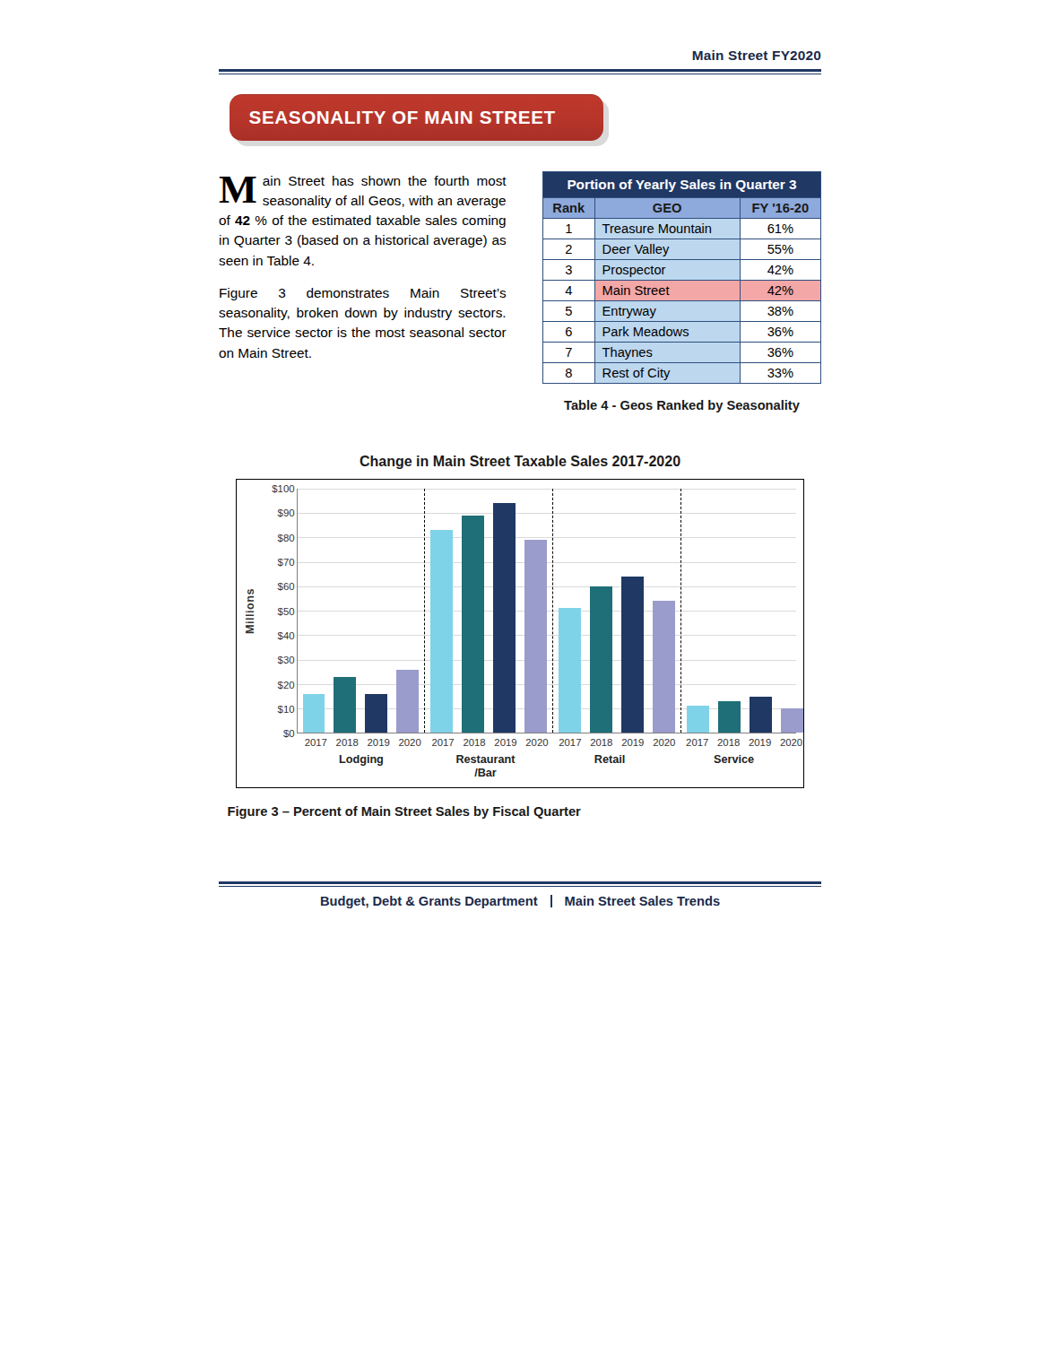Main Street FY2020
SEASONALITY OF MAIN STREET
Main Street has shown the fourth most seasonality of all Geos, with an average of 42 % of the estimated taxable sales coming in Quarter 3 (based on a historical average) as seen in Table 4.
Figure 3 demonstrates Main Street’s seasonality, broken down by industry sectors. The service sector is the most seasonal sector on Main Street.
Portion of Yearly Sales in Quarter 3
| Rank | GEO | FY '16-20 |
| --- | --- | --- |
| 1 | Treasure Mountain | 61% |
| 2 | Deer Valley | 55% |
| 3 | Prospector | 42% |
| 4 | Main Street | 42% |
| 5 | Entryway | 38% |
| 6 | Park Meadows | 36% |
| 7 | Thaynes | 36% |
| 8 | Rest of City | 33% |
Table 4 - Geos Ranked by Seasonality
Change in Main Street Taxable Sales 2017-2020
Millions
$100 $90 $80 $70 $60 $50 $40 $30 $20 $10 $0
2017201820192020
2017201820192020
2017201820192020
2017201820192020
Lodging
Restaurant
/Bar
Retail
Service
Figure 3 – Percent of Main Street Sales by Fiscal Quarter
Budget, Debt & Grants Department Main Street Sales Trends